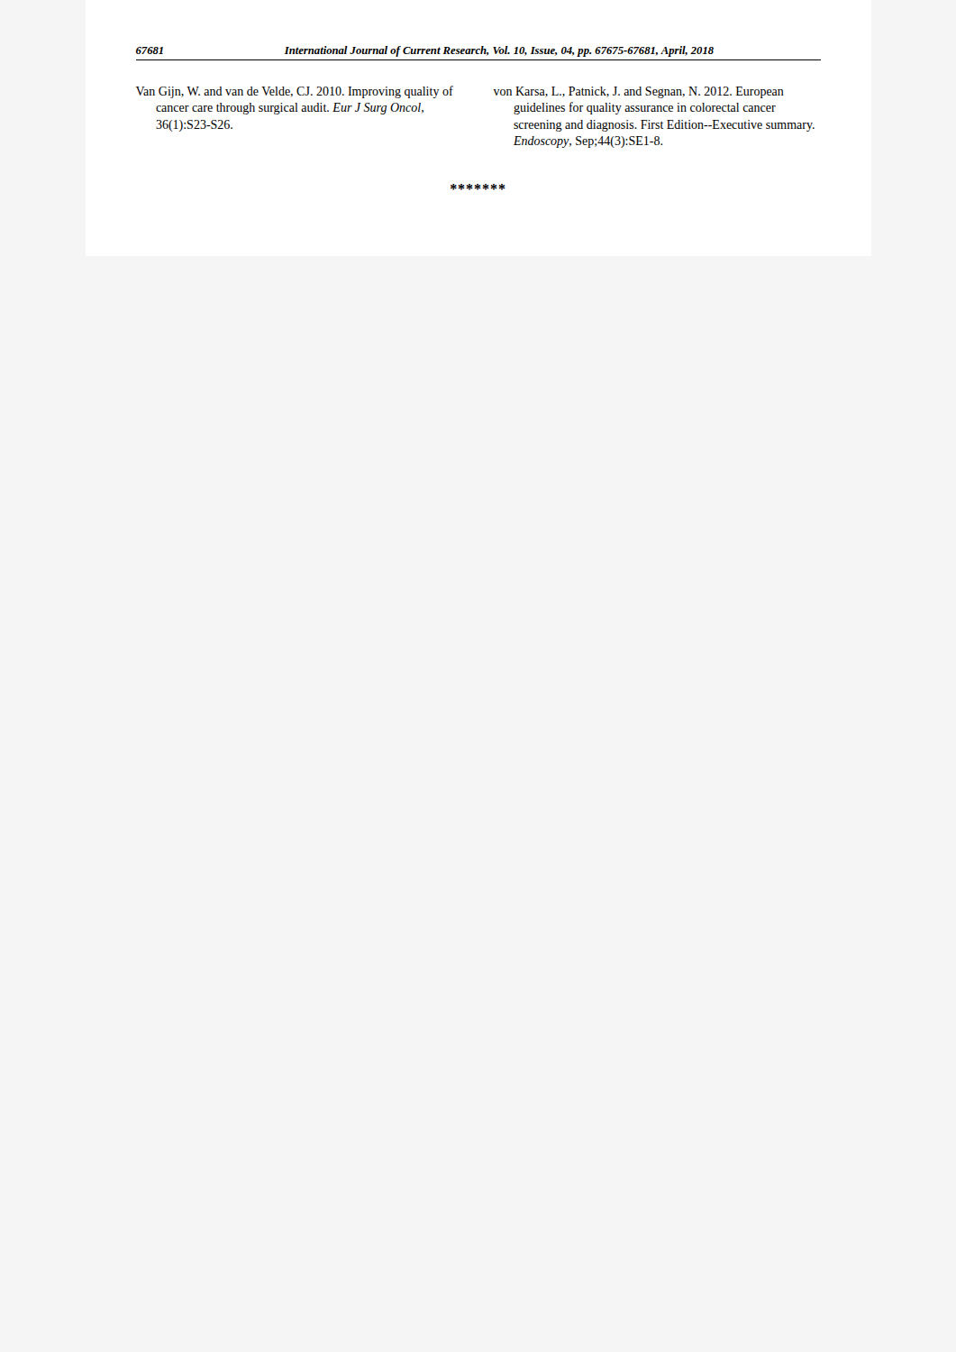67681 International Journal of Current Research, Vol. 10, Issue, 04, pp. 67675-67681, April, 2018
Van Gijn, W. and van de Velde, CJ. 2010. Improving quality of cancer care through surgical audit. Eur J Surg Oncol, 36(1):S23-S26.
von Karsa, L., Patnick, J. and Segnan, N. 2012. European guidelines for quality assurance in colorectal cancer screening and diagnosis. First Edition--Executive summary. Endoscopy, Sep;44(3):SE1-8.
*******